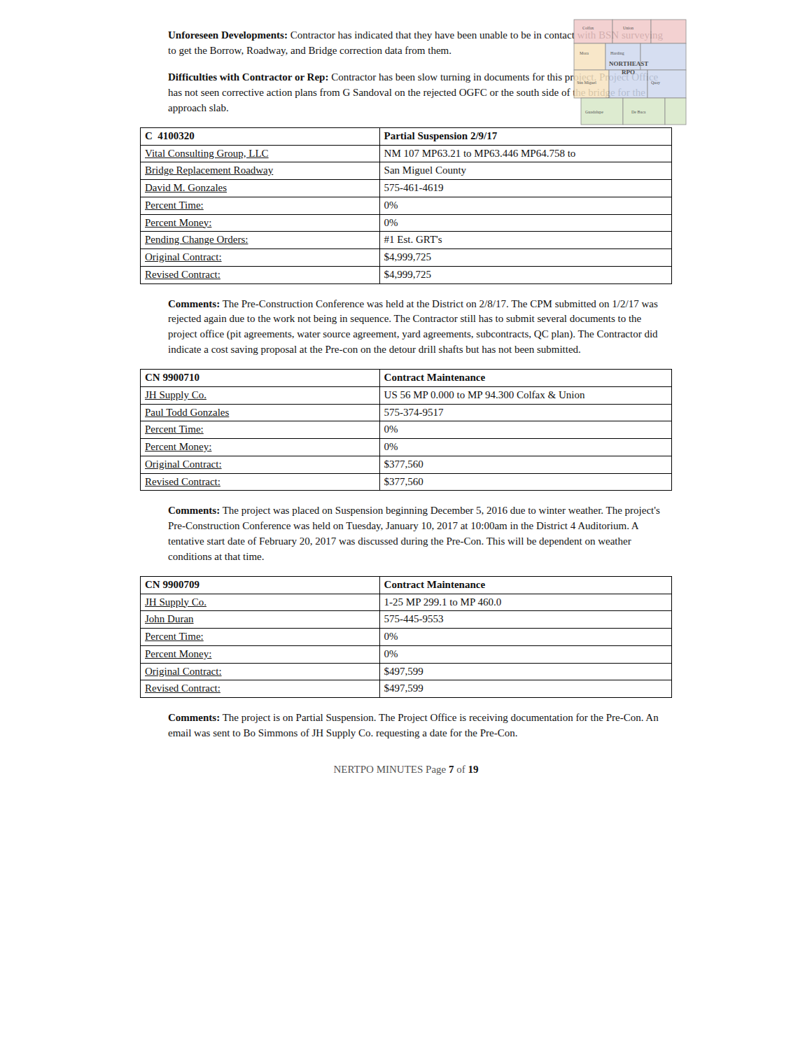Colfax Union Mora Harding NORTHEAST RPO San Miguel Quay Guadalupe De Baca
Unforeseen Developments: Contractor has indicated that they have been unable to be in contact with BSN surveying to get the Borrow, Roadway, and Bridge correction data from them.
Difficulties with Contractor or Rep: Contractor has been slow turning in documents for this project. Project Office has not seen corrective action plans from G Sandoval on the rejected OGFC or the south side of the bridge for the approach slab.
| C 4100320 | Partial Suspension 2/9/17 |
| Vital Consulting Group, LLC | NM 107 MP63.21 to MP63.446 MP64.758 to |
| Bridge Replacement Roadway | San Miguel County |
| David M. Gonzales | 575-461-4619 |
| Percent Time: | 0% |
| Percent Money: | 0% |
| Pending Change Orders: | #1 Est. GRT's |
| Original Contract: | $4,999,725 |
| Revised Contract: | $4,999,725 |
Comments: The Pre-Construction Conference was held at the District on 2/8/17. The CPM submitted on 1/2/17 was rejected again due to the work not being in sequence. The Contractor still has to submit several documents to the project office (pit agreements, water source agreement, yard agreements, subcontracts, QC plan). The Contractor did indicate a cost saving proposal at the Pre-con on the detour drill shafts but has not been submitted.
| CN 9900710 | Contract Maintenance |
| JH Supply Co. | US 56 MP 0.000 to MP 94.300 Colfax & Union |
| Paul Todd Gonzales | 575-374-9517 |
| Percent Time: | 0% |
| Percent Money: | 0% |
| Original Contract: | $377,560 |
| Revised Contract: | $377,560 |
Comments: The project was placed on Suspension beginning December 5, 2016 due to winter weather. The project's Pre-Construction Conference was held on Tuesday, January 10, 2017 at 10:00am in the District 4 Auditorium. A tentative start date of February 20, 2017 was discussed during the Pre-Con. This will be dependent on weather conditions at that time.
| CN 9900709 | Contract Maintenance |
| JH Supply Co. | 1-25 MP 299.1 to MP 460.0 |
| John Duran | 575-445-9553 |
| Percent Time: | 0% |
| Percent Money: | 0% |
| Original Contract: | $497,599 |
| Revised Contract: | $497,599 |
Comments: The project is on Partial Suspension. The Project Office is receiving documentation for the Pre-Con. An email was sent to Bo Simmons of JH Supply Co. requesting a date for the Pre-Con.
NERTPO MINUTES Page 7 of 19